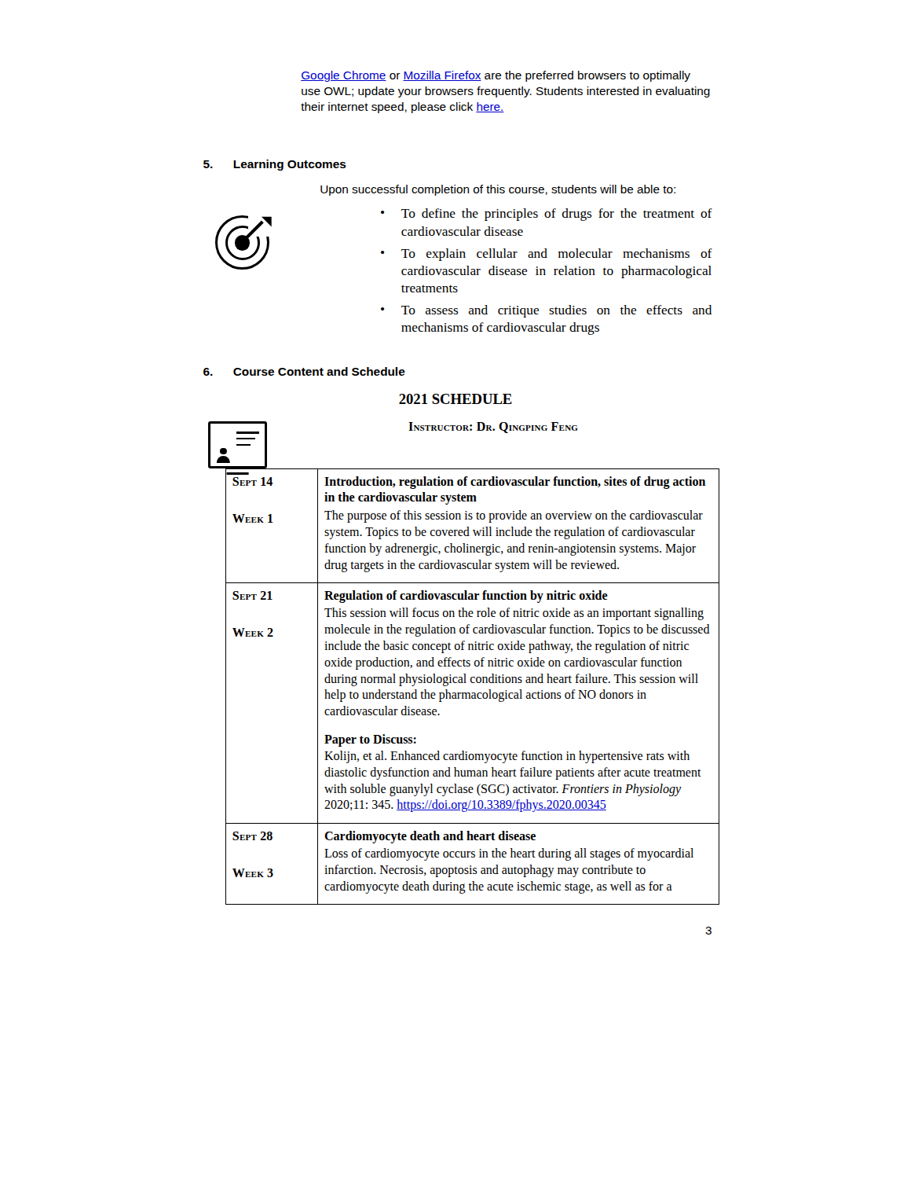Google Chrome or Mozilla Firefox are the preferred browsers to optimally use OWL; update your browsers frequently. Students interested in evaluating their internet speed, please click here.
5. Learning Outcomes
Upon successful completion of this course, students will be able to:
To define the principles of drugs for the treatment of cardiovascular disease
To explain cellular and molecular mechanisms of cardiovascular disease in relation to pharmacological treatments
To assess and critique studies on the effects and mechanisms of cardiovascular drugs
6. Course Content and Schedule
2021 SCHEDULE
Instructor: Dr. Qingping Feng
| Sept 14 Week 1 | Introduction, regulation of cardiovascular function, sites of drug action in the cardiovascular system The purpose of this session is to provide an overview on the cardiovascular system. Topics to be covered will include the regulation of cardiovascular function by adrenergic, cholinergic, and renin-angiotensin systems. Major drug targets in the cardiovascular system will be reviewed. |
| Sept 21 Week 2 | Regulation of cardiovascular function by nitric oxide This session will focus on the role of nitric oxide as an important signalling molecule in the regulation of cardiovascular function. Topics to be discussed include the basic concept of nitric oxide pathway, the regulation of nitric oxide production, and effects of nitric oxide on cardiovascular function during normal physiological conditions and heart failure. This session will help to understand the pharmacological actions of NO donors in cardiovascular disease. Paper to Discuss: Kolijn, et al. Enhanced cardiomyocyte function in hypertensive rats with diastolic dysfunction and human heart failure patients after acute treatment with soluble guanylyl cyclase (SGC) activator. Frontiers in Physiology 2020;11: 345. https://doi.org/10.3389/fphys.2020.00345 |
| Sept 28 Week 3 | Cardiomyocyte death and heart disease Loss of cardiomyocyte occurs in the heart during all stages of myocardial infarction. Necrosis, apoptosis and autophagy may contribute to cardiomyocyte death during the acute ischemic stage, as well as for a |
3